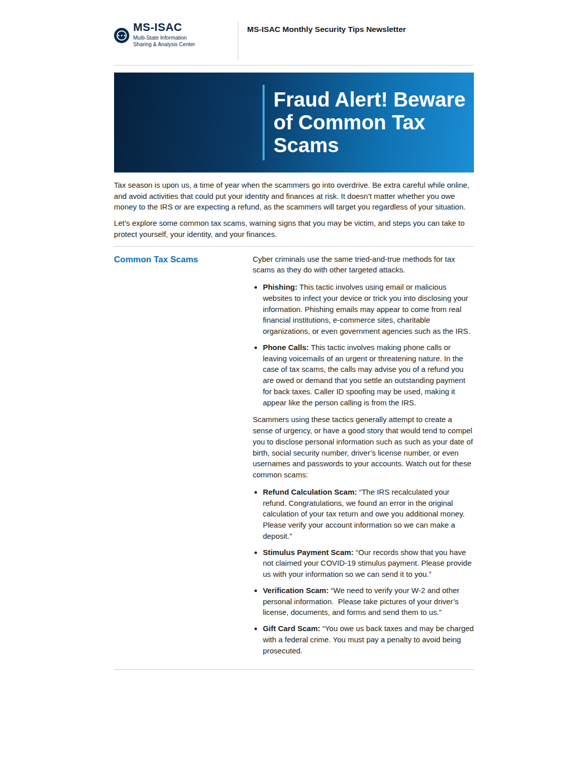MS-ISAC
Multi-State Information
Sharing & Analysis Center
MS-ISAC Monthly Security Tips Newsletter
Fraud Alert! Beware of Common Tax Scams
Tax season is upon us, a time of year when the scammers go into overdrive. Be extra careful while online, and avoid activities that could put your identity and finances at risk. It doesn’t matter whether you owe money to the IRS or are expecting a refund, as the scammers will target you regardless of your situation.
Let’s explore some common tax scams, warning signs that you may be victim, and steps you can take to protect yourself, your identity, and your finances.
Common Tax Scams
Cyber criminals use the same tried-and-true methods for tax scams as they do with other targeted attacks.
Phishing: This tactic involves using email or malicious websites to infect your device or trick you into disclosing your information. Phishing emails may appear to come from real financial institutions, e-commerce sites, charitable organizations, or even government agencies such as the IRS.
Phone Calls: This tactic involves making phone calls or leaving voicemails of an urgent or threatening nature. In the case of tax scams, the calls may advise you of a refund you are owed or demand that you settle an outstanding payment for back taxes. Caller ID spoofing may be used, making it appear like the person calling is from the IRS.
Scammers using these tactics generally attempt to create a sense of urgency, or have a good story that would tend to compel you to disclose personal information such as such as your date of birth, social security number, driver’s license number, or even usernames and passwords to your accounts. Watch out for these common scams:
Refund Calculation Scam: “The IRS recalculated your refund. Congratulations, we found an error in the original calculation of your tax return and owe you additional money. Please verify your account information so we can make a deposit.”
Stimulus Payment Scam: “Our records show that you have not claimed your COVID-19 stimulus payment. Please provide us with your information so we can send it to you.”
Verification Scam: “We need to verify your W-2 and other personal information. Please take pictures of your driver’s license, documents, and forms and send them to us.”
Gift Card Scam: “You owe us back taxes and may be charged with a federal crime. You must pay a penalty to avoid being prosecuted.